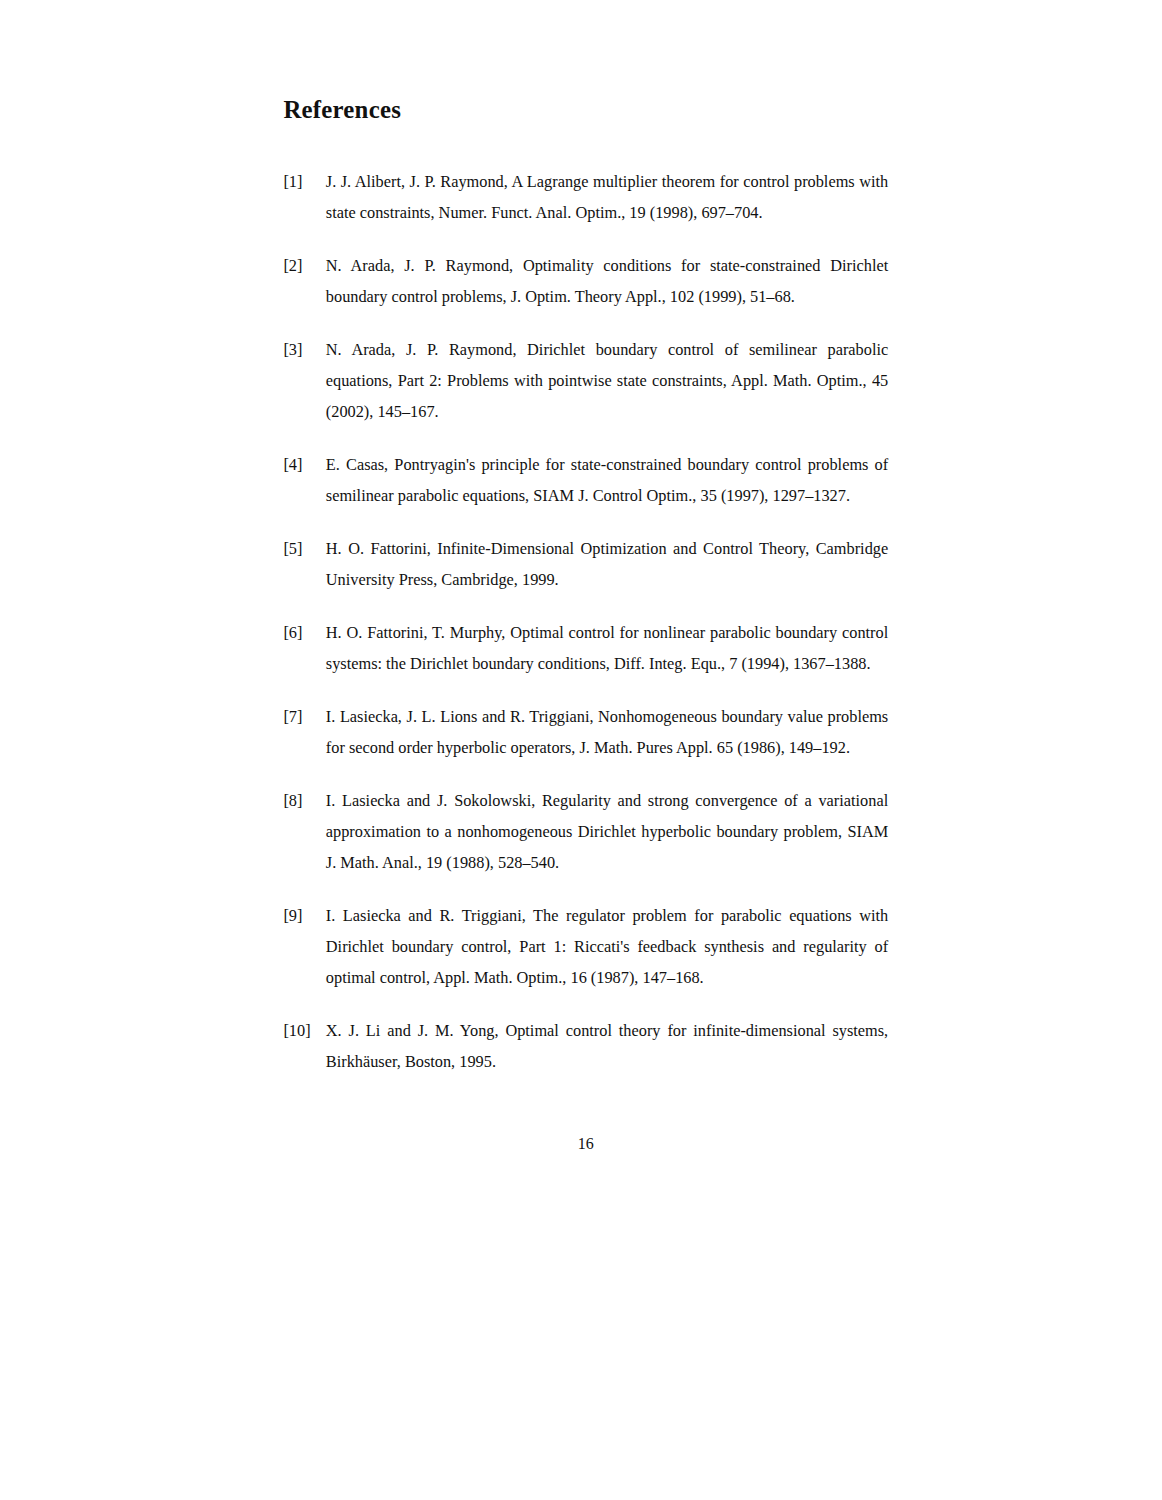References
[1] J. J. Alibert, J. P. Raymond, A Lagrange multiplier theorem for control problems with state constraints, Numer. Funct. Anal. Optim., 19 (1998), 697–704.
[2] N. Arada, J. P. Raymond, Optimality conditions for state-constrained Dirichlet boundary control problems, J. Optim. Theory Appl., 102 (1999), 51–68.
[3] N. Arada, J. P. Raymond, Dirichlet boundary control of semilinear parabolic equations, Part 2: Problems with pointwise state constraints, Appl. Math. Optim., 45 (2002), 145–167.
[4] E. Casas, Pontryagin's principle for state-constrained boundary control problems of semilinear parabolic equations, SIAM J. Control Optim., 35 (1997), 1297–1327.
[5] H. O. Fattorini, Infinite-Dimensional Optimization and Control Theory, Cambridge University Press, Cambridge, 1999.
[6] H. O. Fattorini, T. Murphy, Optimal control for nonlinear parabolic boundary control systems: the Dirichlet boundary conditions, Diff. Integ. Equ., 7 (1994), 1367–1388.
[7] I. Lasiecka, J. L. Lions and R. Triggiani, Nonhomogeneous boundary value problems for second order hyperbolic operators, J. Math. Pures Appl. 65 (1986), 149–192.
[8] I. Lasiecka and J. Sokolowski, Regularity and strong convergence of a variational approximation to a nonhomogeneous Dirichlet hyperbolic boundary problem, SIAM J. Math. Anal., 19 (1988), 528–540.
[9] I. Lasiecka and R. Triggiani, The regulator problem for parabolic equations with Dirichlet boundary control, Part 1: Riccati's feedback synthesis and regularity of optimal control, Appl. Math. Optim., 16 (1987), 147–168.
[10] X. J. Li and J. M. Yong, Optimal control theory for infinite-dimensional systems, Birkhäuser, Boston, 1995.
16